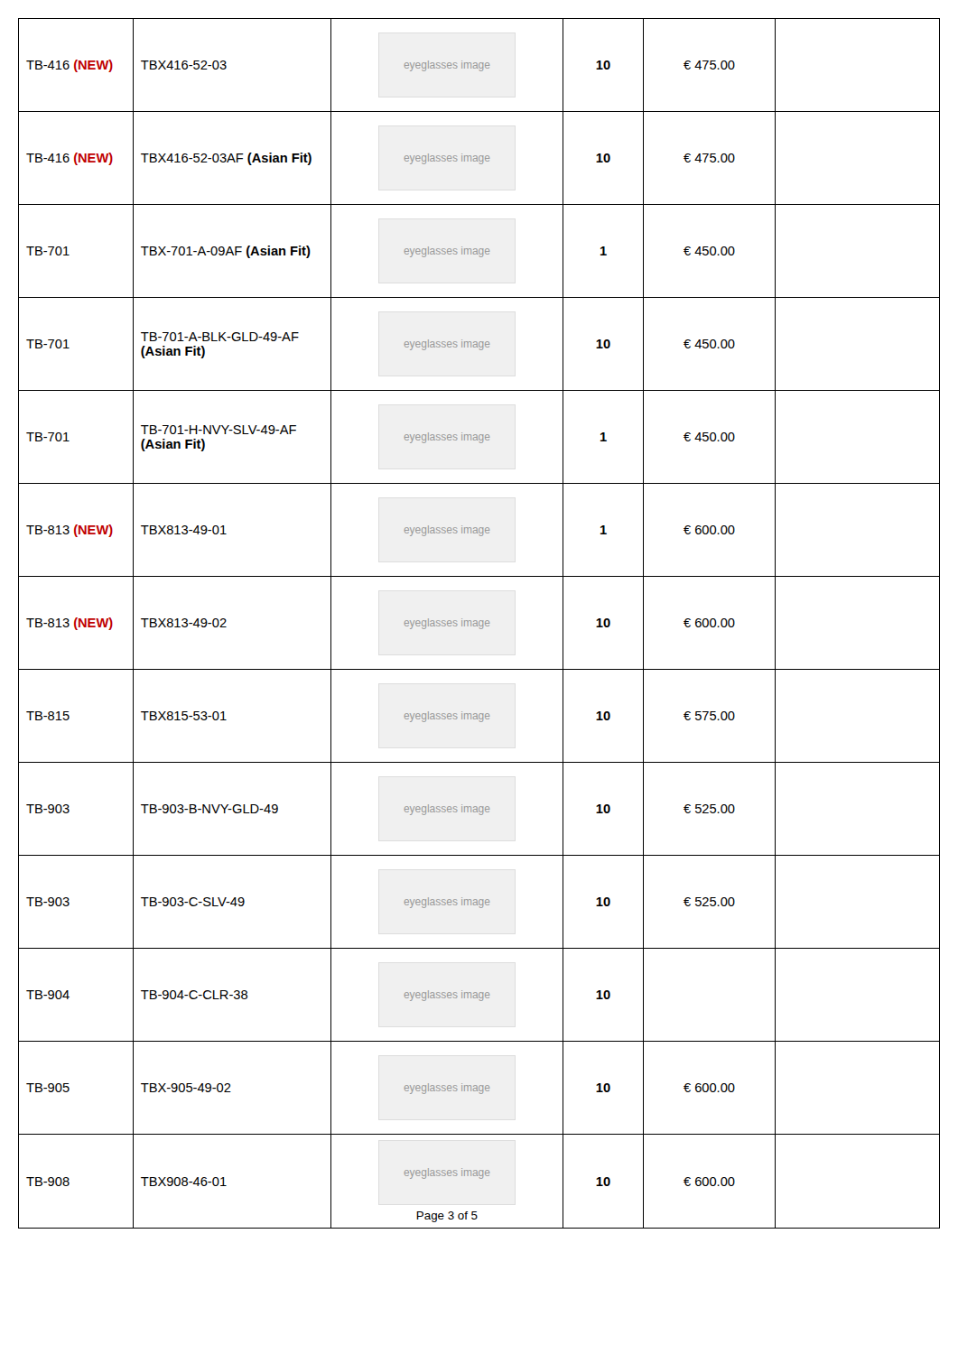| TB-416 (NEW) | TBX416-52-03 | eyeglasses image | 10 | € 475.00 | |
| TB-416 (NEW) | TBX416-52-03AF (Asian Fit) | eyeglasses image | 10 | € 475.00 | |
| TB-701 | TBX-701-A-09AF (Asian Fit) | eyeglasses image | 1 | € 450.00 | |
| TB-701 | TB-701-A-BLK-GLD-49-AF (Asian Fit) | eyeglasses image | 10 | € 450.00 | |
| TB-701 | TB-701-H-NVY-SLV-49-AF (Asian Fit) | eyeglasses image | 1 | € 450.00 | |
| TB-813 (NEW) | TBX813-49-01 | eyeglasses image | 1 | € 600.00 | |
| TB-813 (NEW) | TBX813-49-02 | eyeglasses image | 10 | € 600.00 | |
| TB-815 | TBX815-53-01 | eyeglasses image | 10 | € 575.00 | |
| TB-903 | TB-903-B-NVY-GLD-49 | eyeglasses image | 10 | € 525.00 | |
| TB-903 | TB-903-C-SLV-49 | eyeglasses image | 10 | € 525.00 | |
| TB-904 | TB-904-C-CLR-38 | eyeglasses image | 10 | | |
| TB-905 | TBX-905-49-02 | eyeglasses image | 10 | € 600.00 | |
| TB-908 | TBX908-46-01 | eyeglasses image Page 3 of 5 | 10 | € 600.00 | |